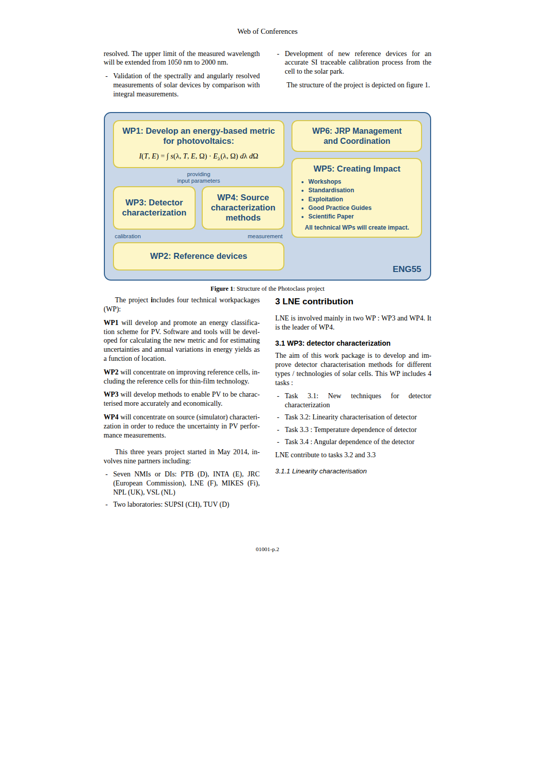Web of Conferences
resolved. The upper limit of the measured wavelength will be extended from 1050 nm to 2000 nm.
Validation of the spectrally and angularly resolved measurements of solar devices by comparison with integral measurements.
Development of new reference devices for an accurate SI traceable calibration process from the cell to the solar park.
The structure of the project is depicted on figure 1.
WP1: Develop an energy-based metric
for photovoltaics:
I(T, E) = ∫ s(λ, T, E, Ω) · Eλ(λ, Ω) dλ d Ω
providing
input parameters
WP3: Detector
characterization
WP4: Source
characterization
methods
calibration measurement
WP2: Reference devices
WP6: JRP Management
and Coordination
WP5: Creating Impact
Workshops
Standardisation
Exploitation
Good Practice Guides
Scientific Paper
All technical WPs will create impact.
ENG55
Figure 1: Structure of the Photoclass project
The project includes four technical workpackages (WP):
WP1 will develop and promote an energy classification scheme for PV. Software and tools will be developed for calculating the new metric and for estimating uncertainties and annual variations in energy yields as a function of location.
WP2 will concentrate on improving reference cells, including the reference cells for thin-film technology.
WP3 will develop methods to enable PV to be characterised more accurately and economically.
WP4 will concentrate on source (simulator) characterization in order to reduce the uncertainty in PV performance measurements.
This three years project started in May 2014, involves nine partners including:
Seven NMIs or DIs: PTB (D), INTA (E), JRC (European Commission), LNE (F), MIKES (Fi), NPL (UK), VSL (NL)
Two laboratories: SUPSI (CH), TUV (D)
3 LNE contribution
LNE is involved mainly in two WP : WP3 and WP4. It is the leader of WP4.
3.1 WP3: detector characterization
The aim of this work package is to develop and improve detector characterisation methods for different types / technologies of solar cells. This WP includes 4 tasks :
Task 3.1: New techniques for detector characterization
Task 3.2: Linearity characterisation of detector
Task 3.3 : Temperature dependence of detector
Task 3.4 : Angular dependence of the detector
LNE contribute to tasks 3.2 and 3.3
3.1.1 Linearity characterisation
01001-p.2